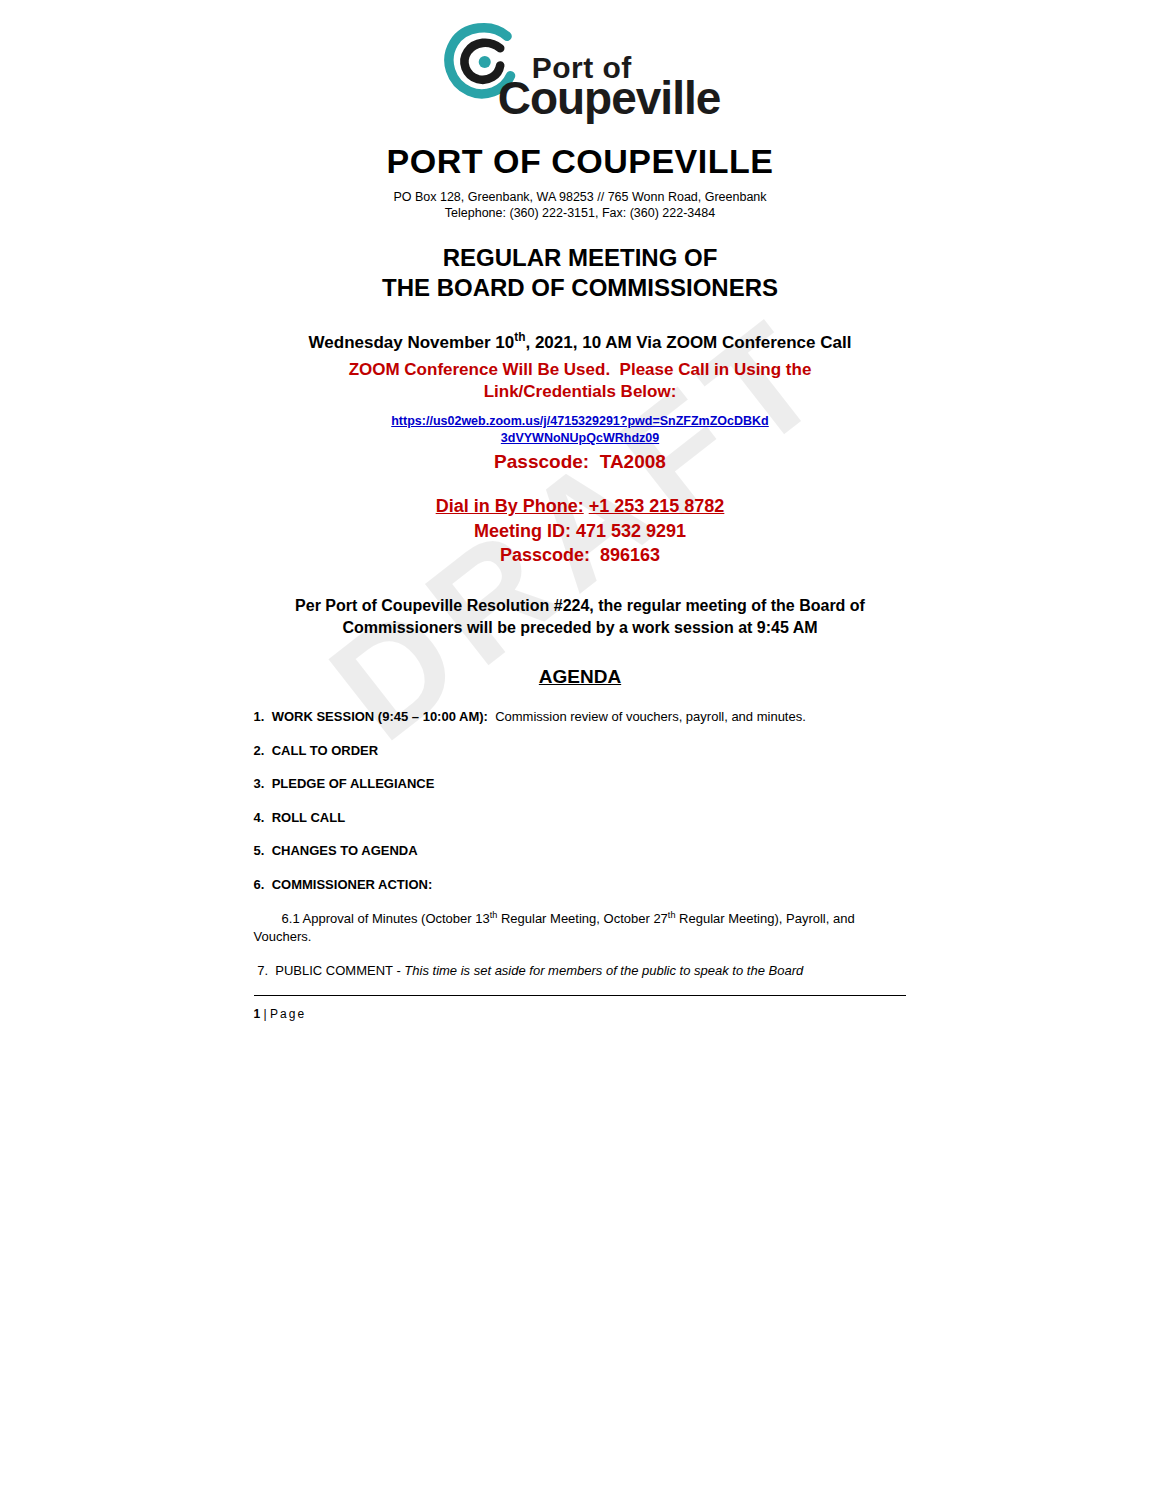DRAFT
Port of
Coupeville
PORT OF COUPEVILLE
PO Box 128, Greenbank, WA 98253 // 765 Wonn Road, Greenbank
Telephone: (360) 222-3151, Fax: (360) 222-3484
REGULAR MEETING OF
THE BOARD OF COMMISSIONERS
Wednesday November 10th, 2021, 10 AM Via ZOOM Conference Call
ZOOM Conference Will Be Used. Please Call in Using the
Link/Credentials Below:
https://us02web.zoom.us/j/4715329291?pwd=SnZFZmZOcDBKd
3dVYWNoNUpQcWRhdz09
Passcode: TA2008
Dial in By Phone: +1 253 215 8782
Meeting ID: 471 532 9291
Passcode: 896163
Per Port of Coupeville Resolution #224, the regular meeting of the Board of Commissioners will be preceded by a work session at 9:45 AM
AGENDA
1. WORK SESSION (9:45 – 10:00 AM): Commission review of vouchers, payroll, and minutes.
2. CALL TO ORDER
3. PLEDGE OF ALLEGIANCE
4. ROLL CALL
5. CHANGES TO AGENDA
6. COMMISSIONER ACTION:
6.1 Approval of Minutes (October 13th Regular Meeting, October 27th Regular Meeting), Payroll, and Vouchers.
7. PUBLIC COMMENT - This time is set aside for members of the public to speak to the Board
1 | Page